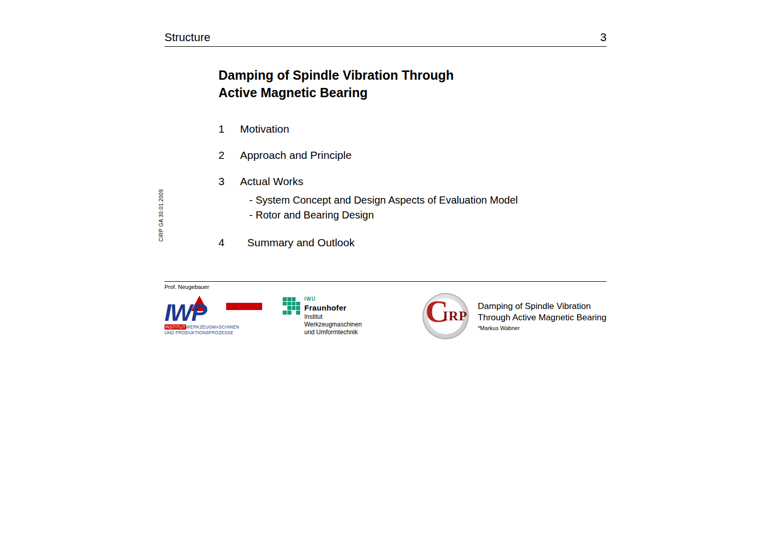Structure
3
Damping of Spindle Vibration Through
Active Magnetic Bearing
1 Motivation
2 Approach and Principle
3 Actual Works
- System Concept and Design Aspects of Evaluation Model
- Rotor and Bearing Design
4 Summary and Outlook
CIRP GA 30.01.2009
Prof. Neugebauer
IWP
INSTITUTWERKZEUGMASCHINEN
UND PRODUKTIONSPROZESSE
IWU
Fraunhofer
Institut
Werkzeugmaschinen
und Umformtechnik
C
IRP
Damping of Spindle Vibration
Through Active Magnetic Bearing
*Markus Wabner